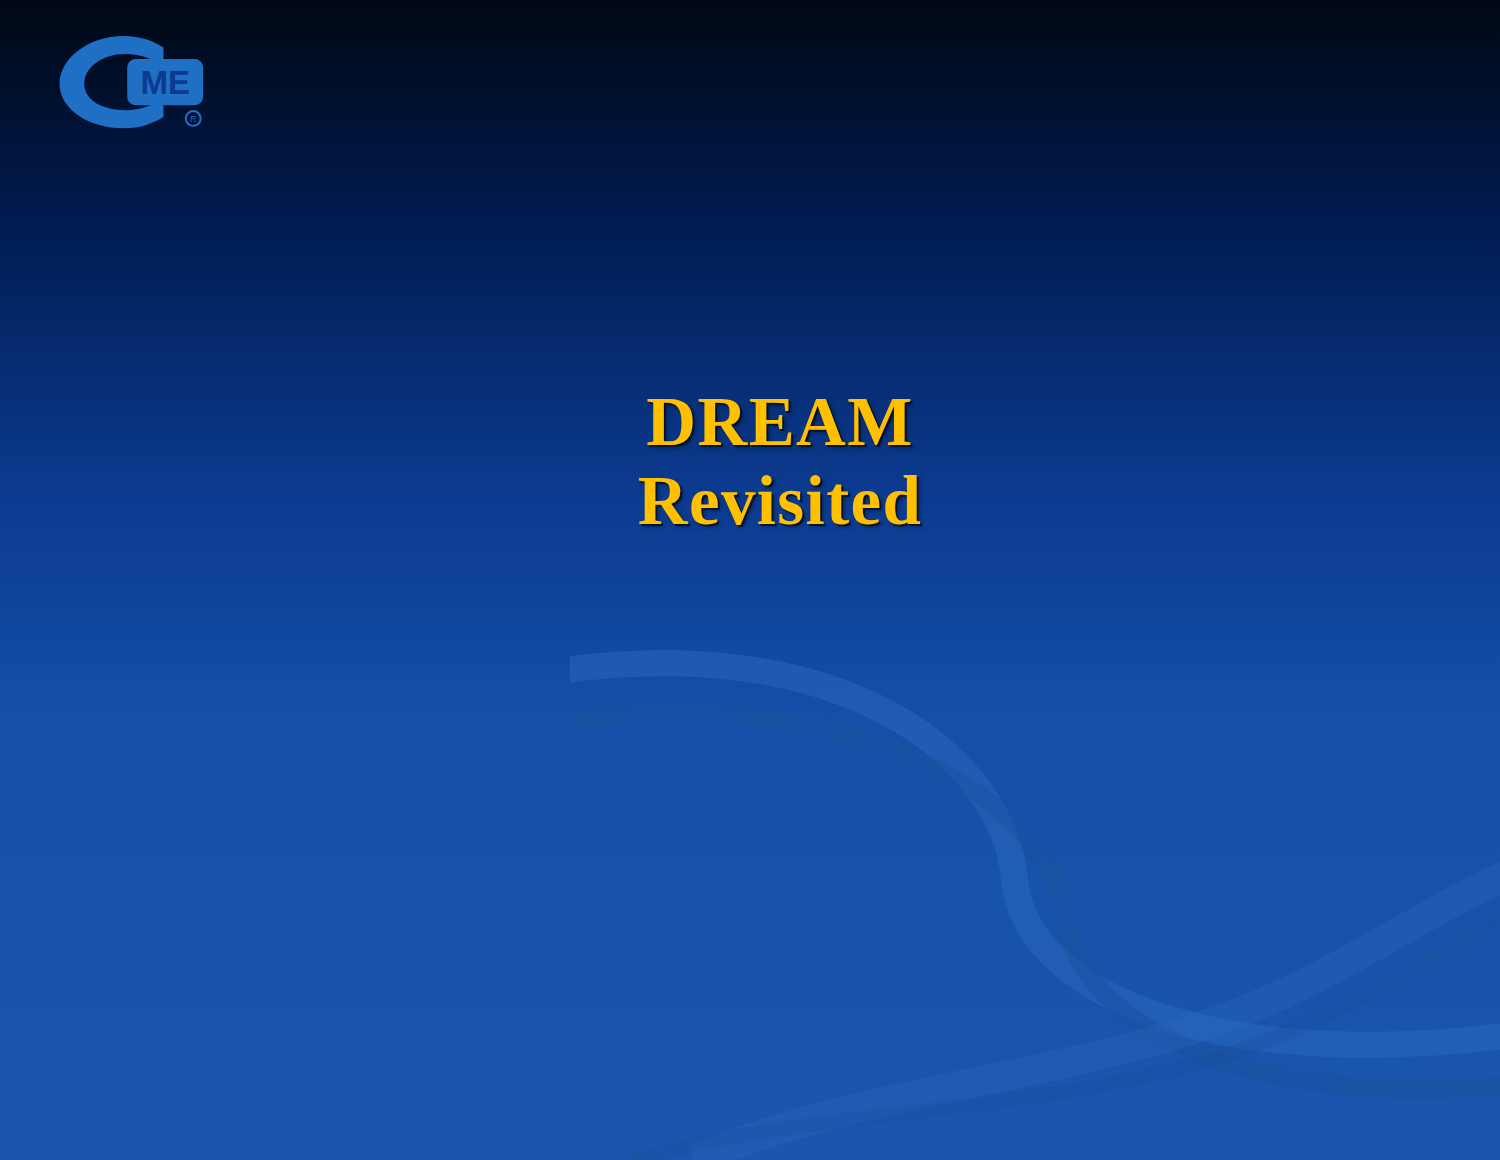ME R
DREAM
Revisited